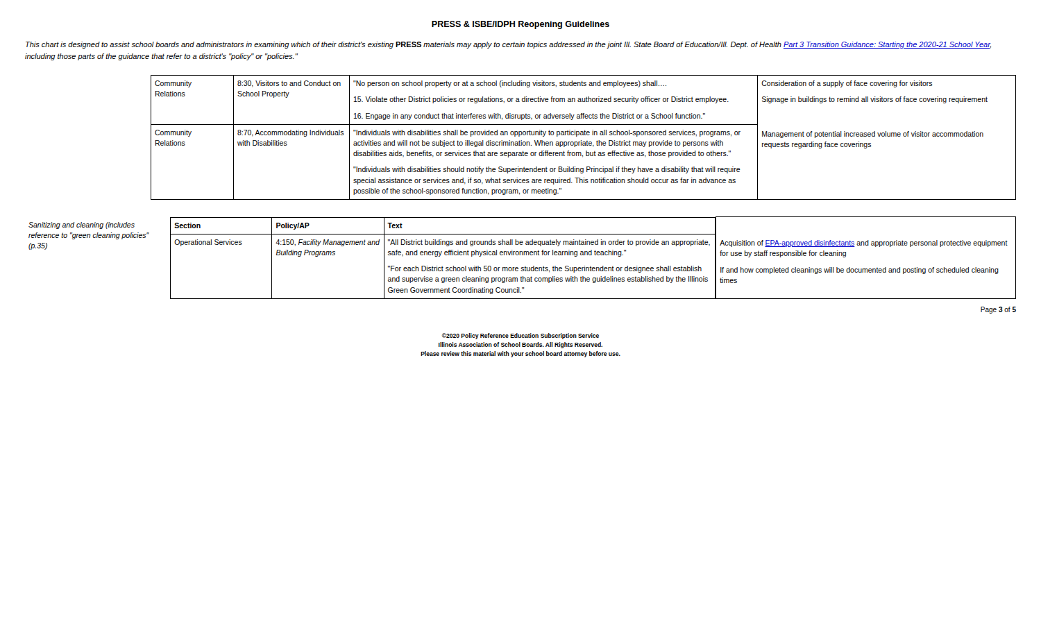PRESS & ISBE/IDPH Reopening Guidelines
This chart is designed to assist school boards and administrators in examining which of their district's existing PRESS materials may apply to certain topics addressed in the joint Ill. State Board of Education/Ill. Dept. of Health Part 3 Transition Guidance: Starting the 2020-21 School Year, including those parts of the guidance that refer to a district's "policy" or "policies."
| | Community Relations | 8:30, Visitors to and Conduct on School Property | "No person on school property or at a school (including visitors, students and employees) shall…. 15. Violate other District policies or regulations, or a directive from an authorized security officer or District employee. 16. Engage in any conduct that interferes with, disrupts, or adversely affects the District or a School function." | Consideration of a supply of face covering for visitors Signage in buildings to remind all visitors of face covering requirement Management of potential increased volume of visitor accommodation requests regarding face coverings |
| | Community Relations | 8:70, Accommodating Individuals with Disabilities | "Individuals with disabilities shall be provided an opportunity to participate in all school-sponsored services, programs, or activities and will not be subject to illegal discrimination. When appropriate, the District may provide to persons with disabilities aids, benefits, or services that are separate or different from, but as effective as, those provided to others." "Individuals with disabilities should notify the Superintendent or Building Principal if they have a disability that will require special assistance or services and, if so, what services are required. This notification should occur as far in advance as possible of the school-sponsored function, program, or meeting." |
| Sanitizing and cleaning (includes reference to "green cleaning policies" (p.35) | / Section / Policy/AP / Text / / --- / --- / --- / / Operational Services / 4:150, Facility Management and Building Programs / "All District buildings and grounds shall be adequately maintained in order to provide an appropriate, safe, and energy efficient physical environment for learning and teaching." "For each District school with 50 or more students, the Superintendent or designee shall establish and supervise a green cleaning program that complies with the guidelines established by the Illinois Green Government Coordinating Council." / | Acquisition of EPA-approved disinfectants and appropriate personal protective equipment for use by staff responsible for cleaning If and how completed cleanings will be documented and posting of scheduled cleaning times |
Page 3 of 5
©2020 Policy Reference Education Subscription Service
Illinois Association of School Boards. All Rights Reserved.
Please review this material with your school board attorney before use.